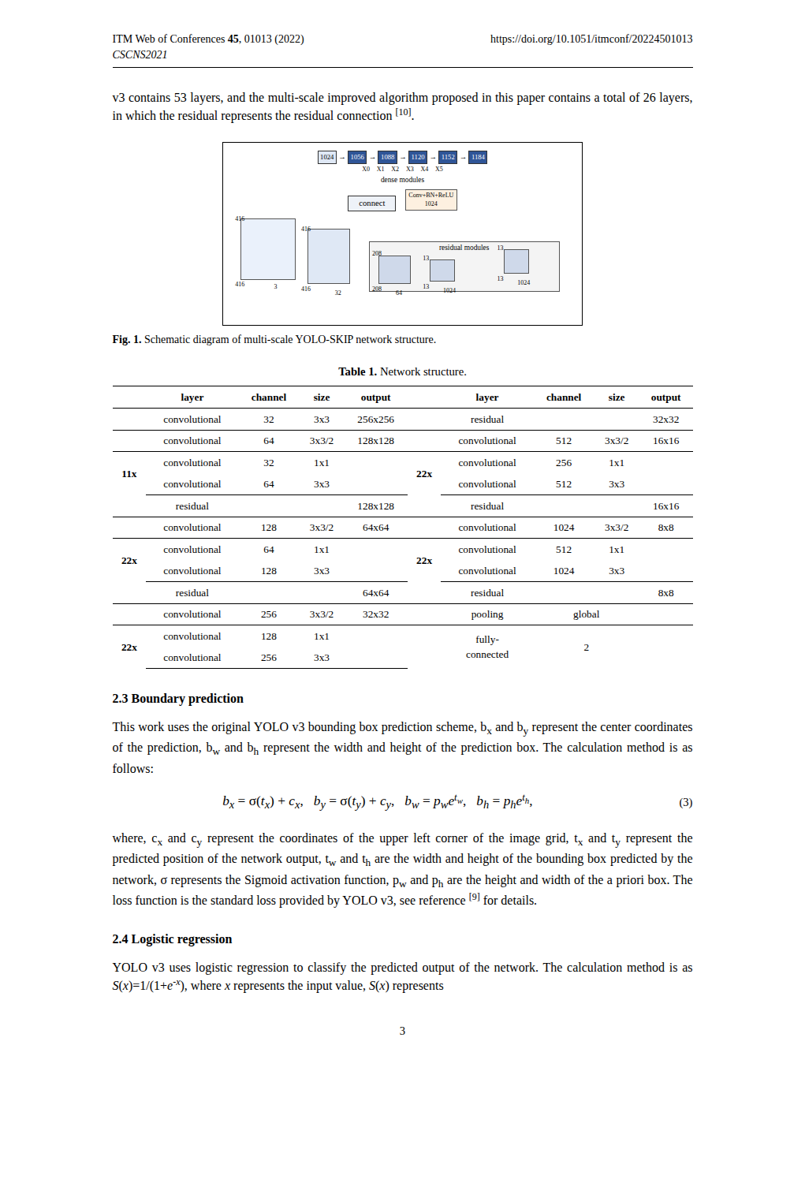ITM Web of Conferences 45, 01013 (2022) CSCNS2021
https://doi.org/10.1051/itmconf/20224501013
v3 contains 53 layers, and the multi-scale improved algorithm proposed in this paper contains a total of 26 layers, in which the residual represents the residual connection [10].
1024→ 1056→ 1088→ 1120→ 1152→ 1184
X0 X1 X2 X3 X4 X5
dense modules
connect Conv+BN+ReLU
1024
416 416 3
416 416 32
residual modules
208 208 64
13 13 1024
13 13 1024
Fig. 1. Schematic diagram of multi-scale YOLO-SKIP network structure.
Table 1. Network structure.
| | layer | channel | size | output | | layer | channel | size | output |
| --- | --- | --- | --- | --- | --- | --- | --- | --- | --- |
| | convolutional | 32 | 3x3 | 256x256 | | residual | | | 32x32 |
| | convolutional | 64 | 3x3/2 | 128x128 | | convolutional | 512 | 3x3/2 | 16x16 |
| 11x | convolutional | 32 | 1x1 | | 22x | convolutional | 256 | 1x1 | |
| convolutional | 64 | 3x3 | | convolutional | 512 | 3x3 | |
| | residual | | | 128x128 | | residual | | | 16x16 |
| | convolutional | 128 | 3x3/2 | 64x64 | | convolutional | 1024 | 3x3/2 | 8x8 |
| 22x | convolutional | 64 | 1x1 | | 22x | convolutional | 512 | 1x1 | |
| convolutional | 128 | 3x3 | | convolutional | 1024 | 3x3 | |
| | residual | | | 64x64 | | residual | | | 8x8 |
| | convolutional | 256 | 3x3/2 | 32x32 | | pooling | global | |
| 22x | convolutional | 128 | 1x1 | | | fully- connected | 2 | |
| convolutional | 256 | 3x3 | |
2.3 Boundary prediction
This work uses the original YOLO v3 bounding box prediction scheme, bx and by represent the center coordinates of the prediction, bw and bh represent the width and height of the prediction box. The calculation method is as follows:
bx = σ(tx) + cx, by = σ(ty) + cy, bw = pwetw, bh = pheth,
(3)
where, cx and cy represent the coordinates of the upper left corner of the image grid, tx and ty represent the predicted position of the network output, tw and th are the width and height of the bounding box predicted by the network, σ represents the Sigmoid activation function, pw and ph are the height and width of the a priori box. The loss function is the standard loss provided by YOLO v3, see reference [9] for details.
2.4 Logistic regression
YOLO v3 uses logistic regression to classify the predicted output of the network. The calculation method is as S(x)=1/(1+e-x), where x represents the input value, S(x) represents
3